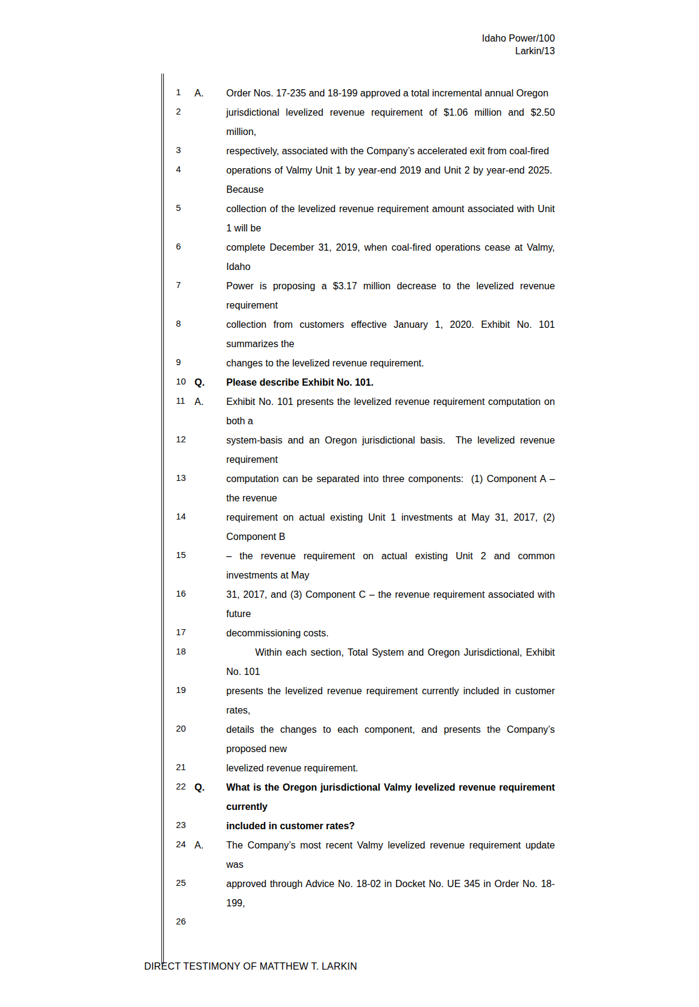Idaho Power/100
Larkin/13
| 1 | A. | Order Nos. 17-235 and 18-199 approved a total incremental annual Oregon |
| 2 | | jurisdictional levelized revenue requirement of $1.06 million and $2.50 million, |
| 3 | | respectively, associated with the Company’s accelerated exit from coal-fired |
| 4 | | operations of Valmy Unit 1 by year-end 2019 and Unit 2 by year-end 2025. Because |
| 5 | | collection of the levelized revenue requirement amount associated with Unit 1 will be |
| 6 | | complete December 31, 2019, when coal-fired operations cease at Valmy, Idaho |
| 7 | | Power is proposing a $3.17 million decrease to the levelized revenue requirement |
| 8 | | collection from customers effective January 1, 2020. Exhibit No. 101 summarizes the |
| 9 | | changes to the levelized revenue requirement. |
| 10 | Q. | Please describe Exhibit No. 101. |
| 11 | A. | Exhibit No. 101 presents the levelized revenue requirement computation on both a |
| 12 | | system-basis and an Oregon jurisdictional basis. The levelized revenue requirement |
| 13 | | computation can be separated into three components: (1) Component A – the revenue |
| 14 | | requirement on actual existing Unit 1 investments at May 31, 2017, (2) Component B |
| 15 | | – the revenue requirement on actual existing Unit 2 and common investments at May |
| 16 | | 31, 2017, and (3) Component C – the revenue requirement associated with future |
| 17 | | decommissioning costs. |
| 18 | | Within each section, Total System and Oregon Jurisdictional, Exhibit No. 101 |
| 19 | | presents the levelized revenue requirement currently included in customer rates, |
| 20 | | details the changes to each component, and presents the Company’s proposed new |
| 21 | | levelized revenue requirement. |
| 22 | Q. | What is the Oregon jurisdictional Valmy levelized revenue requirement currently |
| 23 | | included in customer rates? |
| 24 | A. | The Company’s most recent Valmy levelized revenue requirement update was |
| 25 | | approved through Advice No. 18-02 in Docket No. UE 345 in Order No. 18-199, |
| 26 | | |
DIRECT TESTIMONY OF MATTHEW T. LARKIN